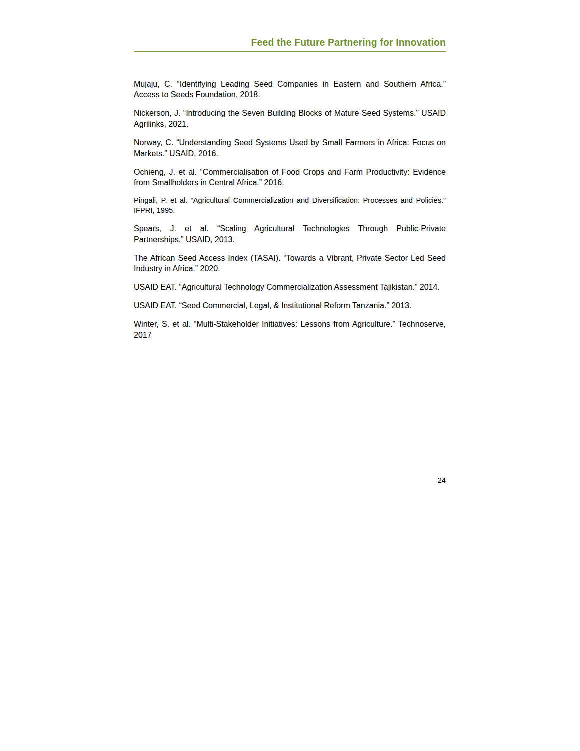Feed the Future Partnering for Innovation
Mujaju, C. “Identifying Leading Seed Companies in Eastern and Southern Africa.” Access to Seeds Foundation, 2018.
Nickerson, J. “Introducing the Seven Building Blocks of Mature Seed Systems.” USAID Agrilinks, 2021.
Norway, C. “Understanding Seed Systems Used by Small Farmers in Africa: Focus on Markets.” USAID, 2016.
Ochieng, J. et al. “Commercialisation of Food Crops and Farm Productivity: Evidence from Smallholders in Central Africa.” 2016.
Pingali, P. et al. “Agricultural Commercialization and Diversification: Processes and Policies.” IFPRI, 1995.
Spears, J. et al. “Scaling Agricultural Technologies Through Public-Private Partnerships.” USAID, 2013.
The African Seed Access Index (TASAI). “Towards a Vibrant, Private Sector Led Seed Industry in Africa.” 2020.
USAID EAT. “Agricultural Technology Commercialization Assessment Tajikistan.” 2014.
USAID EAT. “Seed Commercial, Legal, & Institutional Reform Tanzania.” 2013.
Winter, S. et al. “Multi-Stakeholder Initiatives: Lessons from Agriculture.” Technoserve, 2017
24